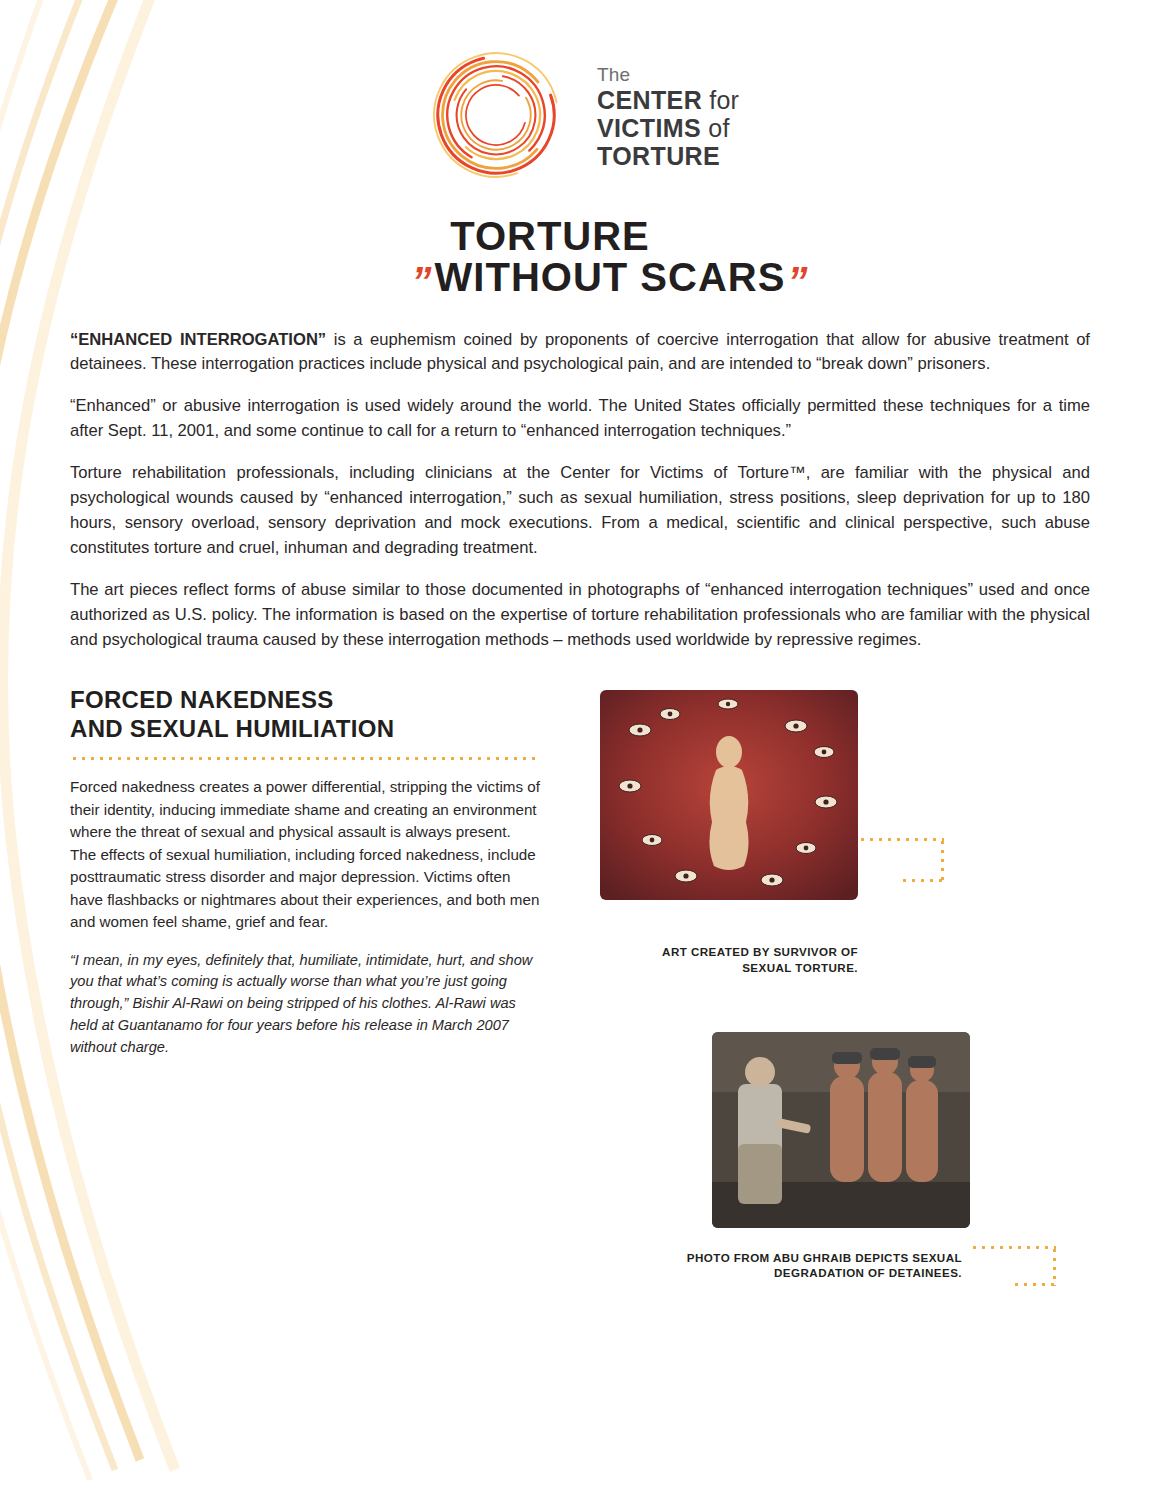The CENTER for VICTIMS of TORTURE
TORTURE ”WITHOUT SCARS”
“ENHANCED INTERROGATION” is a euphemism coined by proponents of coercive interrogation that allow for abusive treatment of detainees. These interrogation practices include physical and psychological pain, and are intended to “break down” prisoners.
“Enhanced” or abusive interrogation is used widely around the world. The United States officially permitted these techniques for a time after Sept. 11, 2001, and some continue to call for a return to “enhanced interrogation techniques.”
Torture rehabilitation professionals, including clinicians at the Center for Victims of Torture™, are familiar with the physical and psychological wounds caused by “enhanced interrogation,” such as sexual humiliation, stress positions, sleep deprivation for up to 180 hours, sensory overload, sensory deprivation and mock executions. From a medical, scientific and clinical perspective, such abuse constitutes torture and cruel, inhuman and degrading treatment.
The art pieces reflect forms of abuse similar to those documented in photographs of “enhanced interrogation techniques” used and once authorized as U.S. policy. The information is based on the expertise of torture rehabilitation professionals who are familiar with the physical and psychological trauma caused by these interrogation methods – methods used worldwide by repressive regimes.
FORCED NAKEDNESS
AND SEXUAL HUMILIATION
Forced nakedness creates a power differential, stripping the victims of their identity, inducing immediate shame and creating an environment where the threat of sexual and physical assault is always present. The effects of sexual humiliation, including forced nakedness, include posttraumatic stress disorder and major depression. Victims often have flashbacks or nightmares about their experiences, and both men and women feel shame, grief and fear.
“I mean, in my eyes, definitely that, humiliate, intimidate, hurt, and show you that what’s coming is actually worse than what you’re just going through,” Bishir Al-Rawi on being stripped of his clothes. Al-Rawi was held at Guantanamo for four years before his release in March 2007 without charge.
ART CREATED BY SURVIVOR OF
SEXUAL TORTURE.
PHOTO FROM ABU GHRAIB DEPICTS SEXUAL
DEGRADATION OF DETAINEES.